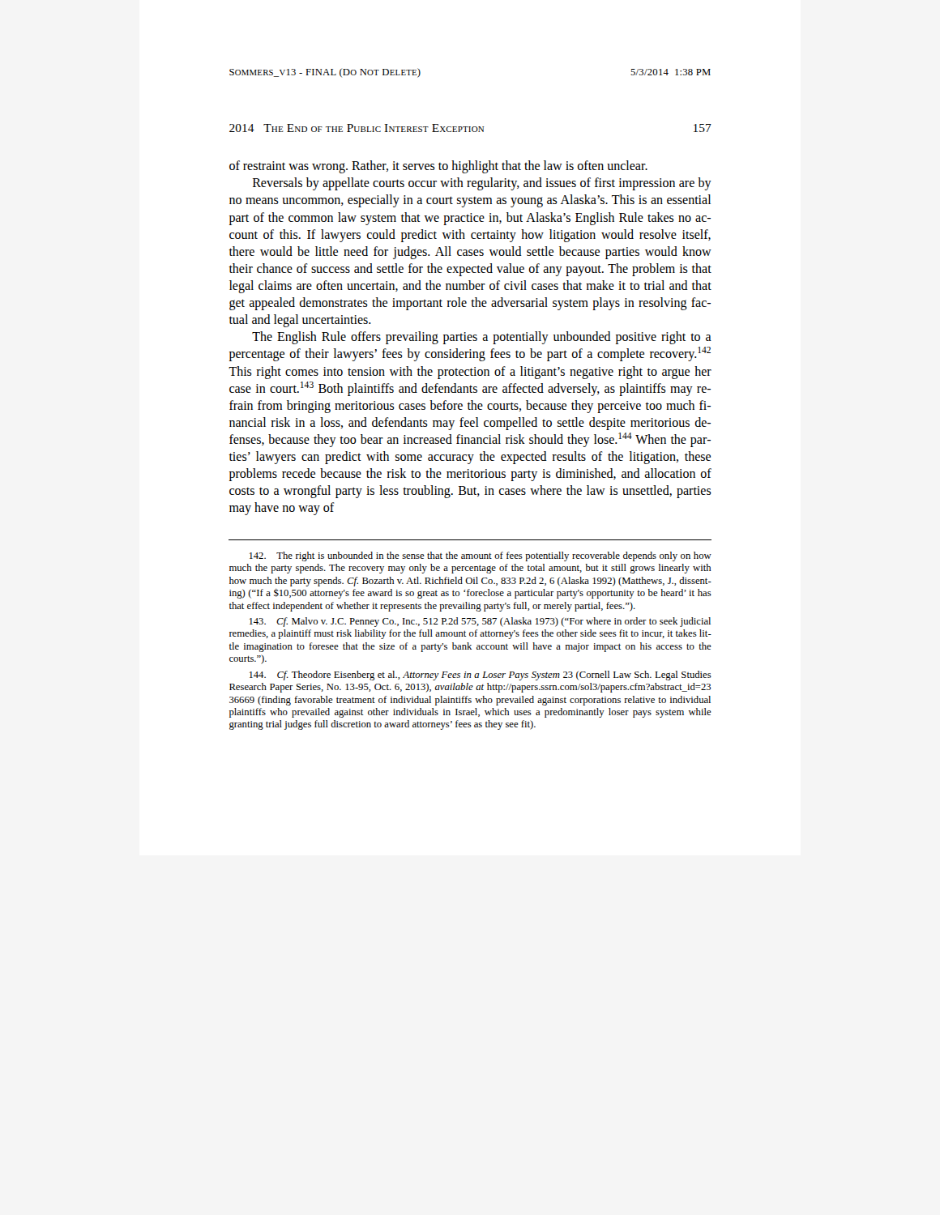SOMMERS_V13 - FINAL (DO NOT DELETE) 5/3/2014 1:38 PM
2014 The End of the Public Interest Exception 157
of restraint was wrong. Rather, it serves to highlight that the law is often unclear.
Reversals by appellate courts occur with regularity, and issues of first impression are by no means uncommon, especially in a court system as young as Alaska’s. This is an essential part of the common law system that we practice in, but Alaska’s English Rule takes no account of this. If lawyers could predict with certainty how litigation would resolve itself, there would be little need for judges. All cases would settle because parties would know their chance of success and settle for the expected value of any payout. The problem is that legal claims are often uncertain, and the number of civil cases that make it to trial and that get appealed demonstrates the important role the adversarial system plays in resolving factual and legal uncertainties.
The English Rule offers prevailing parties a potentially unbounded positive right to a percentage of their lawyers’ fees by considering fees to be part of a complete recovery.142 This right comes into tension with the protection of a litigant’s negative right to argue her case in court.143 Both plaintiffs and defendants are affected adversely, as plaintiffs may refrain from bringing meritorious cases before the courts, because they perceive too much financial risk in a loss, and defendants may feel compelled to settle despite meritorious defenses, because they too bear an increased financial risk should they lose.144 When the parties’ lawyers can predict with some accuracy the expected results of the litigation, these problems recede because the risk to the meritorious party is diminished, and allocation of costs to a wrongful party is less troubling. But, in cases where the law is unsettled, parties may have no way of
142. The right is unbounded in the sense that the amount of fees potentially recoverable depends only on how much the party spends. The recovery may only be a percentage of the total amount, but it still grows linearly with how much the party spends. Cf. Bozarth v. Atl. Richfield Oil Co., 833 P.2d 2, 6 (Alaska 1992) (Matthews, J., dissenting) (“If a $10,500 attorney's fee award is so great as to ‘foreclose a particular party's opportunity to be heard’ it has that effect independent of whether it represents the prevailing party's full, or merely partial, fees.”).
143. Cf. Malvo v. J.C. Penney Co., Inc., 512 P.2d 575, 587 (Alaska 1973) (“For where in order to seek judicial remedies, a plaintiff must risk liability for the full amount of attorney's fees the other side sees fit to incur, it takes little imagination to foresee that the size of a party's bank account will have a major impact on his access to the courts.”).
144. Cf. Theodore Eisenberg et al., Attorney Fees in a Loser Pays System 23 (Cornell Law Sch. Legal Studies Research Paper Series, No. 13-95, Oct. 6, 2013), available at http://papers.ssrn.com/sol3/papers.cfm?abstract_id=2336669 (finding favorable treatment of individual plaintiffs who prevailed against corporations relative to individual plaintiffs who prevailed against other individuals in Israel, which uses a predominantly loser pays system while granting trial judges full discretion to award attorneys’ fees as they see fit).